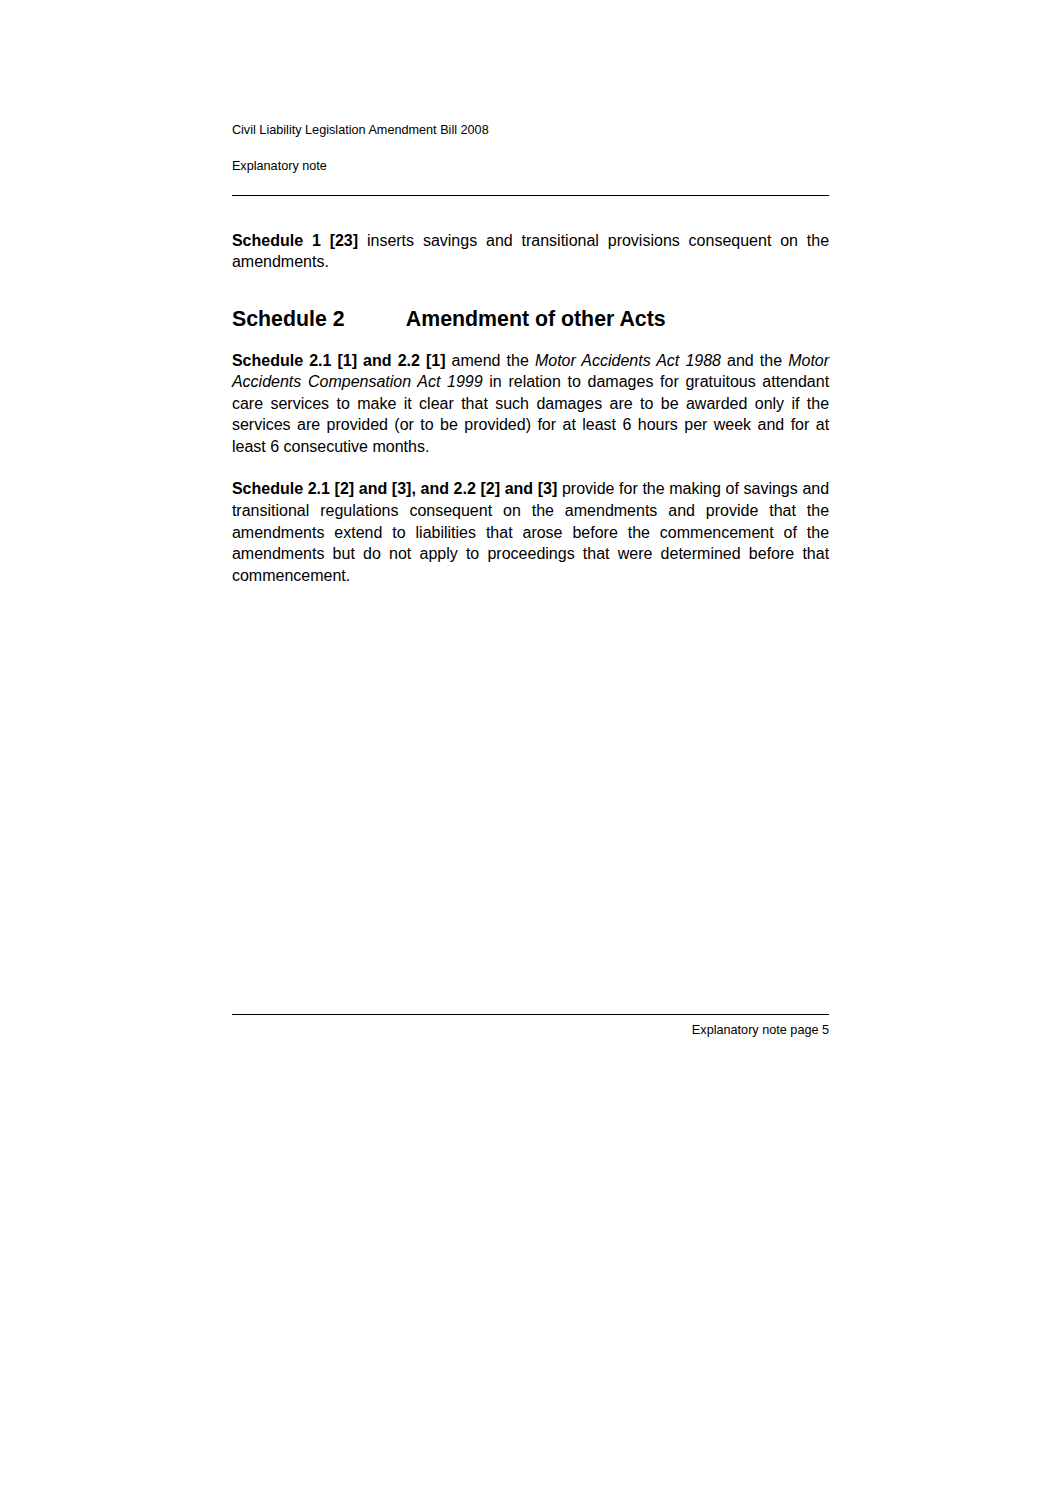Civil Liability Legislation Amendment Bill 2008
Explanatory note
Schedule 1 [23] inserts savings and transitional provisions consequent on the amendments.
Schedule 2 Amendment of other Acts
Schedule 2.1 [1] and 2.2 [1] amend the Motor Accidents Act 1988 and the Motor Accidents Compensation Act 1999 in relation to damages for gratuitous attendant care services to make it clear that such damages are to be awarded only if the services are provided (or to be provided) for at least 6 hours per week and for at least 6 consecutive months.
Schedule 2.1 [2] and [3], and 2.2 [2] and [3] provide for the making of savings and transitional regulations consequent on the amendments and provide that the amendments extend to liabilities that arose before the commencement of the amendments but do not apply to proceedings that were determined before that commencement.
Explanatory note page 5